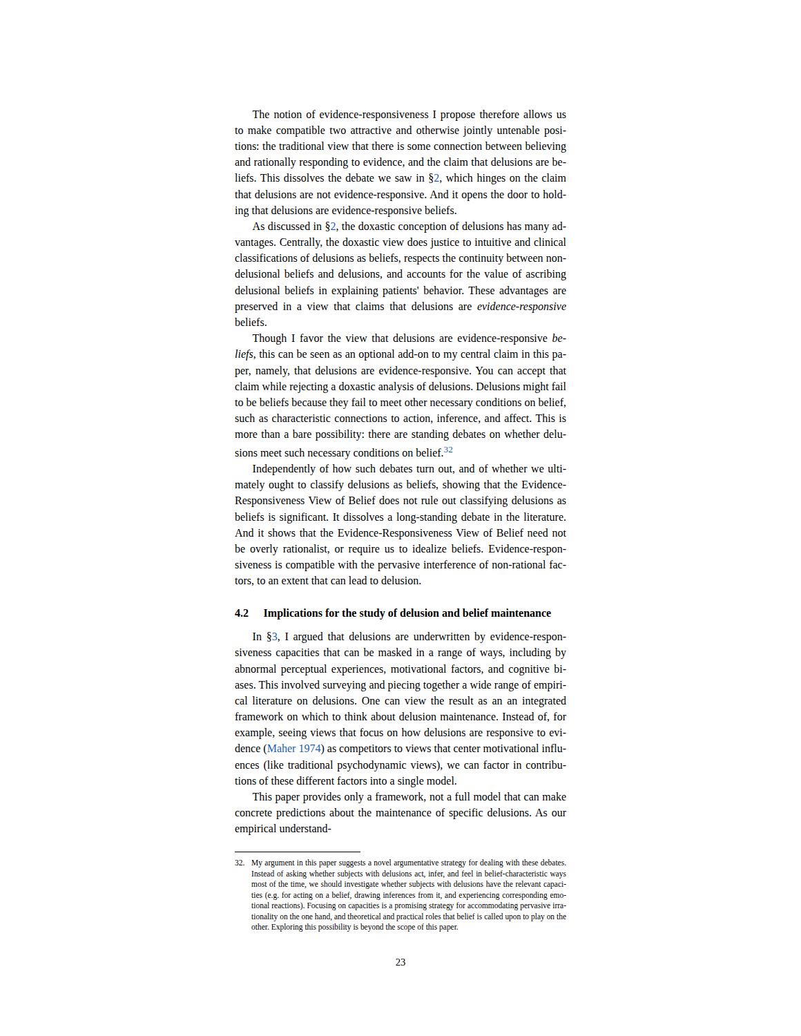The notion of evidence-responsiveness I propose therefore allows us to make compatible two attractive and otherwise jointly untenable positions: the traditional view that there is some connection between believing and rationally responding to evidence, and the claim that delusions are beliefs. This dissolves the debate we saw in §2, which hinges on the claim that delusions are not evidence-responsive. And it opens the door to holding that delusions are evidence-responsive beliefs.
As discussed in §2, the doxastic conception of delusions has many advantages. Centrally, the doxastic view does justice to intuitive and clinical classifications of delusions as beliefs, respects the continuity between non-delusional beliefs and delusions, and accounts for the value of ascribing delusional beliefs in explaining patients' behavior. These advantages are preserved in a view that claims that delusions are evidence-responsive beliefs.
Though I favor the view that delusions are evidence-responsive beliefs, this can be seen as an optional add-on to my central claim in this paper, namely, that delusions are evidence-responsive. You can accept that claim while rejecting a doxastic analysis of delusions. Delusions might fail to be beliefs because they fail to meet other necessary conditions on belief, such as characteristic connections to action, inference, and affect. This is more than a bare possibility: there are standing debates on whether delusions meet such necessary conditions on belief.32
Independently of how such debates turn out, and of whether we ultimately ought to classify delusions as beliefs, showing that the Evidence-Responsiveness View of Belief does not rule out classifying delusions as beliefs is significant. It dissolves a long-standing debate in the literature. And it shows that the Evidence-Responsiveness View of Belief need not be overly rationalist, or require us to idealize beliefs. Evidence-responsiveness is compatible with the pervasive interference of non-rational factors, to an extent that can lead to delusion.
4.2 Implications for the study of delusion and belief maintenance
In §3, I argued that delusions are underwritten by evidence-responsiveness capacities that can be masked in a range of ways, including by abnormal perceptual experiences, motivational factors, and cognitive biases. This involved surveying and piecing together a wide range of empirical literature on delusions. One can view the result as an an integrated framework on which to think about delusion maintenance. Instead of, for example, seeing views that focus on how delusions are responsive to evidence (Maher 1974) as competitors to views that center motivational influences (like traditional psychodynamic views), we can factor in contributions of these different factors into a single model.
This paper provides only a framework, not a full model that can make concrete predictions about the maintenance of specific delusions. As our empirical understand-
32.
My argument in this paper suggests a novel argumentative strategy for dealing with these debates. Instead of asking whether subjects with delusions act, infer, and feel in belief-characteristic ways most of the time, we should investigate whether subjects with delusions have the relevant capacities (e.g. for acting on a belief, drawing inferences from it, and experiencing corresponding emotional reactions). Focusing on capacities is a promising strategy for accommodating pervasive irrationality on the one hand, and theoretical and practical roles that belief is called upon to play on the other. Exploring this possibility is beyond the scope of this paper.
23